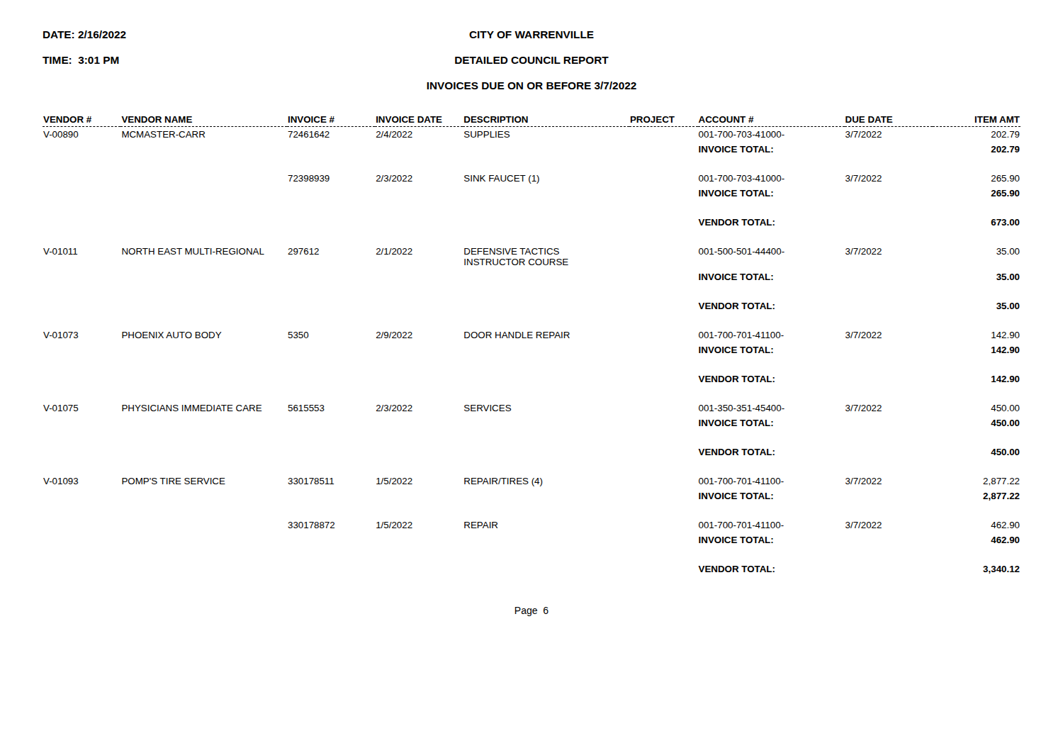DATE: 2/16/2022
TIME: 3:01 PM
CITY OF WARRENVILLE
DETAILED COUNCIL REPORT
INVOICES DUE ON OR BEFORE 3/7/2022
| VENDOR # | VENDOR NAME | INVOICE # | INVOICE DATE | DESCRIPTION | PROJECT | ACCOUNT # | DUE DATE | ITEM AMT |
| --- | --- | --- | --- | --- | --- | --- | --- | --- |
| V-00890 | MCMASTER-CARR | 72461642 | 2/4/2022 | SUPPLIES | | 001-700-703-41000- | 3/7/2022 | 202.79 |
| | | | | | | INVOICE TOTAL: | | 202.79 |
| | | 72398939 | 2/3/2022 | SINK FAUCET (1) | | 001-700-703-41000- | 3/7/2022 | 265.90 |
| | | | | | | INVOICE TOTAL: | | 265.90 |
| | | | | | | VENDOR TOTAL: | | 673.00 |
| V-01011 | NORTH EAST MULTI-REGIONAL | 297612 | 2/1/2022 | DEFENSIVE TACTICS INSTRUCTOR COURSE | | 001-500-501-44400- | 3/7/2022 | 35.00 |
| | | | | | | INVOICE TOTAL: | | 35.00 |
| | | | | | | VENDOR TOTAL: | | 35.00 |
| V-01073 | PHOENIX AUTO BODY | 5350 | 2/9/2022 | DOOR HANDLE REPAIR | | 001-700-701-41100- | 3/7/2022 | 142.90 |
| | | | | | | INVOICE TOTAL: | | 142.90 |
| | | | | | | VENDOR TOTAL: | | 142.90 |
| V-01075 | PHYSICIANS IMMEDIATE CARE | 5615553 | 2/3/2022 | SERVICES | | 001-350-351-45400- | 3/7/2022 | 450.00 |
| | | | | | | INVOICE TOTAL: | | 450.00 |
| | | | | | | VENDOR TOTAL: | | 450.00 |
| V-01093 | POMP'S TIRE SERVICE | 330178511 | 1/5/2022 | REPAIR/TIRES (4) | | 001-700-701-41100- | 3/7/2022 | 2,877.22 |
| | | | | | | INVOICE TOTAL: | | 2,877.22 |
| | | 330178872 | 1/5/2022 | REPAIR | | 001-700-701-41100- | 3/7/2022 | 462.90 |
| | | | | | | INVOICE TOTAL: | | 462.90 |
| | | | | | | VENDOR TOTAL: | | 3,340.12 |
Page 6